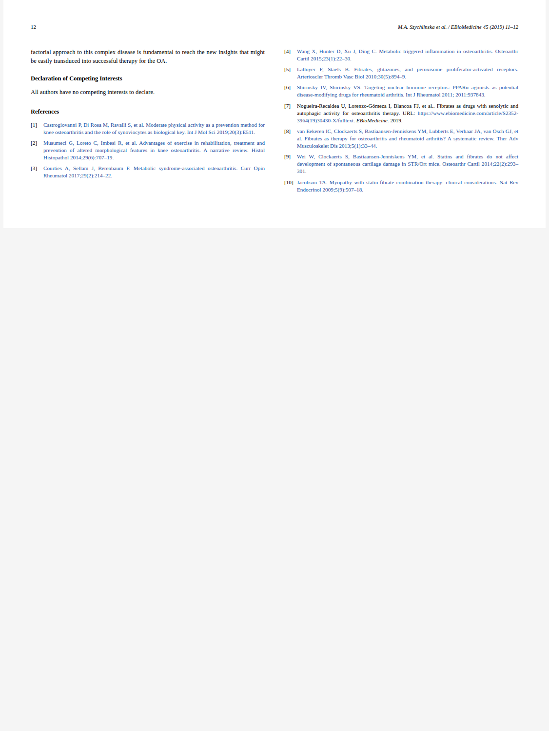12 M.A. Szychlinska et al. / EBioMedicine 45 (2019) 11–12
factorial approach to this complex disease is fundamental to reach the new insights that might be easily transduced into successful therapy for the OA.
Declaration of Competing Interests
All authors have no competing interests to declare.
References
Castrogiovanni P, Di Rosa M, Ravalli S, et al. Moderate physical activity as a prevention method for knee osteoarthritis and the role of synoviocytes as biological key. Int J Mol Sci 2019;20(3):E511.
Musumeci G, Loreto C, Imbesi R, et al. Advantages of exercise in rehabilitation, treatment and prevention of altered morphological features in knee osteoarthritis. A narrative review. Histol Histopathol 2014;29(6):707–19.
Courties A, Sellam J, Berenbaum F. Metabolic syndrome-associated osteoarthritis. Curr Opin Rheumatol 2017;29(2):214–22.
Wang X, Hunter D, Xu J, Ding C. Metabolic triggered inflammation in osteoarthritis. Osteoarthr Cartil 2015;23(1):22–30.
Lalloyer F, Staels B. Fibrates, glitazones, and peroxisome proliferator-activated receptors. Arterioscler Thromb Vasc Biol 2010;30(5):894–9.
Shirinsky IV, Shirinsky VS. Targeting nuclear hormone receptors: PPARα agonists as potential disease-modifying drugs for rheumatoid arthritis. Int J Rheumatol 2011; 2011:937843.
Nogueira-Recaldea U, Lorenzo-Gómeza I, Blancoa FJ, et al.. Fibrates as drugs with senolytic and autophagic activity for osteoarthritis therapy. URL: https://www.ebiomedicine.com/article/S2352-3964(19)30430-X/fulltext. EBioMedicine. 2019.
van Eekeren IC, Clockaerts S, Bastiaansen-Jenniskens YM, Lubberts E, Verhaar JA, van Osch GJ, et al. Fibrates as therapy for osteoarthritis and rheumatoid arthritis? A systematic review. Ther Adv Musculoskelet Dis 2013;5(1):33–44.
Wei W, Clockaerts S, Bastiaansen-Jenniskens YM, et al. Statins and fibrates do not affect development of spontaneous cartilage damage in STR/Ort mice. Osteoarthr Cartil 2014;22(2):293–301.
Jacobson TA. Myopathy with statin-fibrate combination therapy: clinical considerations. Nat Rev Endocrinol 2009;5(9):507–18.